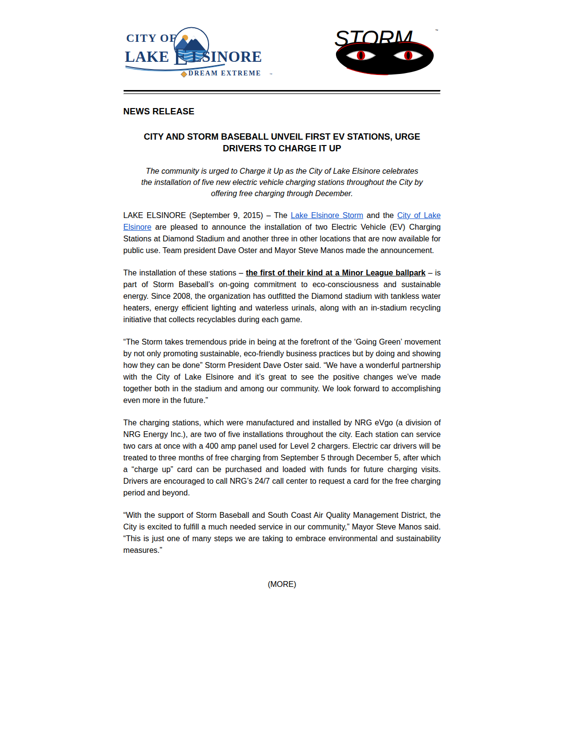CITY OF LAKE ELSINORE LAKE E LSINORE DREAM EXTREME ™
STORM ™
NEWS RELEASE
CITY AND STORM BASEBALL UNVEIL FIRST EV STATIONS, URGE DRIVERS TO CHARGE IT UP
The community is urged to Charge it Up as the City of Lake Elsinore celebrates the installation of five new electric vehicle charging stations throughout the City by offering free charging through December.
LAKE ELSINORE (September 9, 2015) – The Lake Elsinore Storm and the City of Lake Elsinore are pleased to announce the installation of two Electric Vehicle (EV) Charging Stations at Diamond Stadium and another three in other locations that are now available for public use. Team president Dave Oster and Mayor Steve Manos made the announcement.
The installation of these stations – the first of their kind at a Minor League ballpark – is part of Storm Baseball’s on-going commitment to eco-consciousness and sustainable energy. Since 2008, the organization has outfitted the Diamond stadium with tankless water heaters, energy efficient lighting and waterless urinals, along with an in-stadium recycling initiative that collects recyclables during each game.
“The Storm takes tremendous pride in being at the forefront of the ‘Going Green’ movement by not only promoting sustainable, eco-friendly business practices but by doing and showing how they can be done” Storm President Dave Oster said. “We have a wonderful partnership with the City of Lake Elsinore and it’s great to see the positive changes we’ve made together both in the stadium and among our community. We look forward to accomplishing even more in the future.”
The charging stations, which were manufactured and installed by NRG eVgo (a division of NRG Energy Inc.), are two of five installations throughout the city. Each station can service two cars at once with a 400 amp panel used for Level 2 chargers. Electric car drivers will be treated to three months of free charging from September 5 through December 5, after which a “charge up” card can be purchased and loaded with funds for future charging visits. Drivers are encouraged to call NRG’s 24/7 call center to request a card for the free charging period and beyond.
“With the support of Storm Baseball and South Coast Air Quality Management District, the City is excited to fulfill a much needed service in our community,” Mayor Steve Manos said. “This is just one of many steps we are taking to embrace environmental and sustainability measures.”
(MORE)